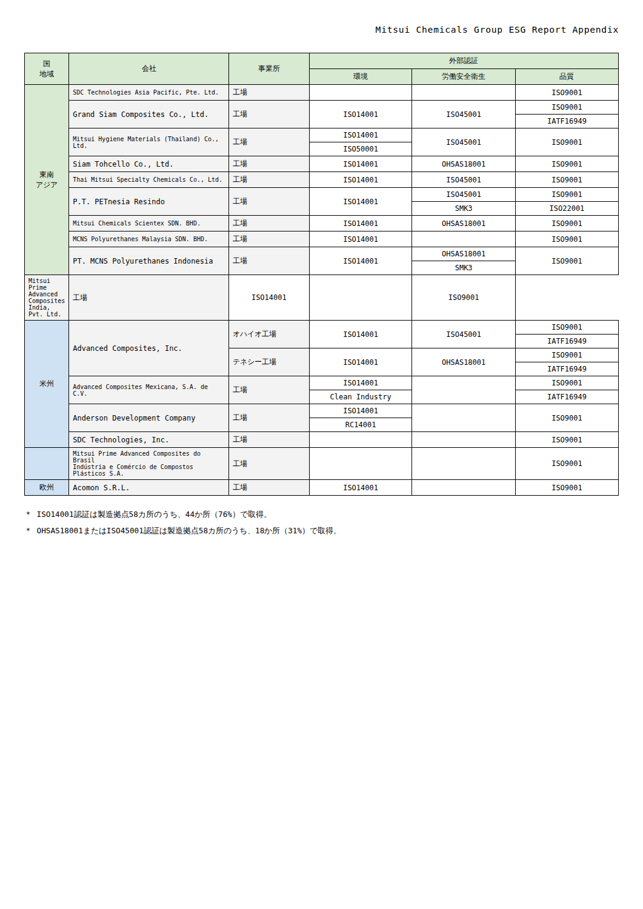Mitsui Chemicals Group ESG Report Appendix
| 国 地域 | 会社 | 事業所 | 外部認証 |
| --- | --- | --- | --- |
| 環境 | 労働安全衛生 | 品質 |
| 東南 アジア | SDC Technologies Asia Pacific, Pte. Ltd. | 工場 | | | ISO9001 |
| Grand Siam Composites Co., Ltd. | 工場 | ISO14001 | ISO45001 | ISO9001 |
| IATF16949 |
| Mitsui Hygiene Materials (Thailand) Co., Ltd. | 工場 | ISO14001 | ISO45001 | ISO9001 |
| ISO50001 |
| Siam Tohcello Co., Ltd. | 工場 | ISO14001 | OHSAS18001 | ISO9001 |
| Thai Mitsui Specialty Chemicals Co., Ltd. | 工場 | ISO14001 | ISO45001 | ISO9001 |
| P.T. PETnesia Resindo | 工場 | ISO14001 | ISO45001 | ISO9001 |
| SMK3 | ISO22001 |
| Mitsui Chemicals Scientex SDN. BHD. | 工場 | ISO14001 | OHSAS18001 | ISO9001 |
| MCNS Polyurethanes Malaysia SDN. BHD. | 工場 | ISO14001 | | ISO9001 |
| PT. MCNS Polyurethanes Indonesia | 工場 | ISO14001 | OHSAS18001 | ISO9001 |
| SMK3 |
| Mitsui Prime Advanced Composites India, Pvt. Ltd. | 工場 | ISO14001 | | ISO9001 |
| 米州 | Advanced Composites, Inc. | オハイオ工場 | ISO14001 | ISO45001 | ISO9001 |
| IATF16949 |
| テネシー工場 | ISO14001 | OHSAS18001 | ISO9001 |
| IATF16949 |
| Advanced Composites Mexicana, S.A. de C.V. | 工場 | ISO14001 | | ISO9001 |
| Clean Industry | IATF16949 |
| Anderson Development Company | 工場 | ISO14001 | | ISO9001 |
| RC14001 |
| SDC Technologies, Inc. | 工場 | | | ISO9001 |
| | Mitsui Prime Advanced Composites do Brasil Indústria e Comércio de Compostos Plásticos S.A. | 工場 | | | ISO9001 |
| 欧州 | Acomon S.R.L. | 工場 | ISO14001 | | ISO9001 |
＊ ISO14001認証は製造拠点58カ所のうち、44か所（76%）で取得。
＊ OHSAS18001またはISO45001認証は製造拠点58カ所のうち、18か所（31%）で取得。